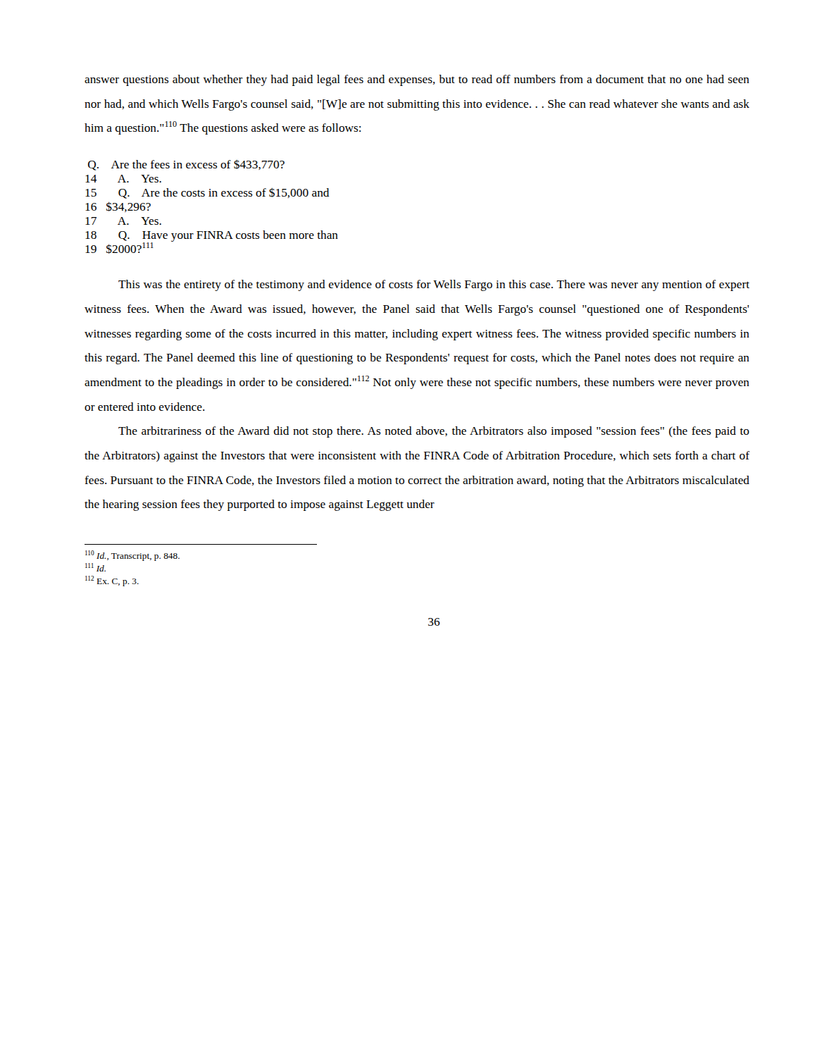answer questions about whether they had paid legal fees and expenses, but to read off numbers from a document that no one had seen nor had, and which Wells Fargo's counsel said, "[W]e are not submitting this into evidence. . . She can read whatever she wants and ask him a question."110 The questions asked were as follows:
Q. Are the fees in excess of $433,770?
14 A. Yes.
15 Q. Are the costs in excess of $15,000 and
16 $34,296?
17 A. Yes.
18 Q. Have your FINRA costs been more than
19 $2000?111
This was the entirety of the testimony and evidence of costs for Wells Fargo in this case. There was never any mention of expert witness fees. When the Award was issued, however, the Panel said that Wells Fargo's counsel "questioned one of Respondents' witnesses regarding some of the costs incurred in this matter, including expert witness fees. The witness provided specific numbers in this regard. The Panel deemed this line of questioning to be Respondents' request for costs, which the Panel notes does not require an amendment to the pleadings in order to be considered."112 Not only were these not specific numbers, these numbers were never proven or entered into evidence.
The arbitrariness of the Award did not stop there. As noted above, the Arbitrators also imposed "session fees" (the fees paid to the Arbitrators) against the Investors that were inconsistent with the FINRA Code of Arbitration Procedure, which sets forth a chart of fees. Pursuant to the FINRA Code, the Investors filed a motion to correct the arbitration award, noting that the Arbitrators miscalculated the hearing session fees they purported to impose against Leggett under
110 Id., Transcript, p. 848.
111 Id.
112 Ex. C, p. 3.
36